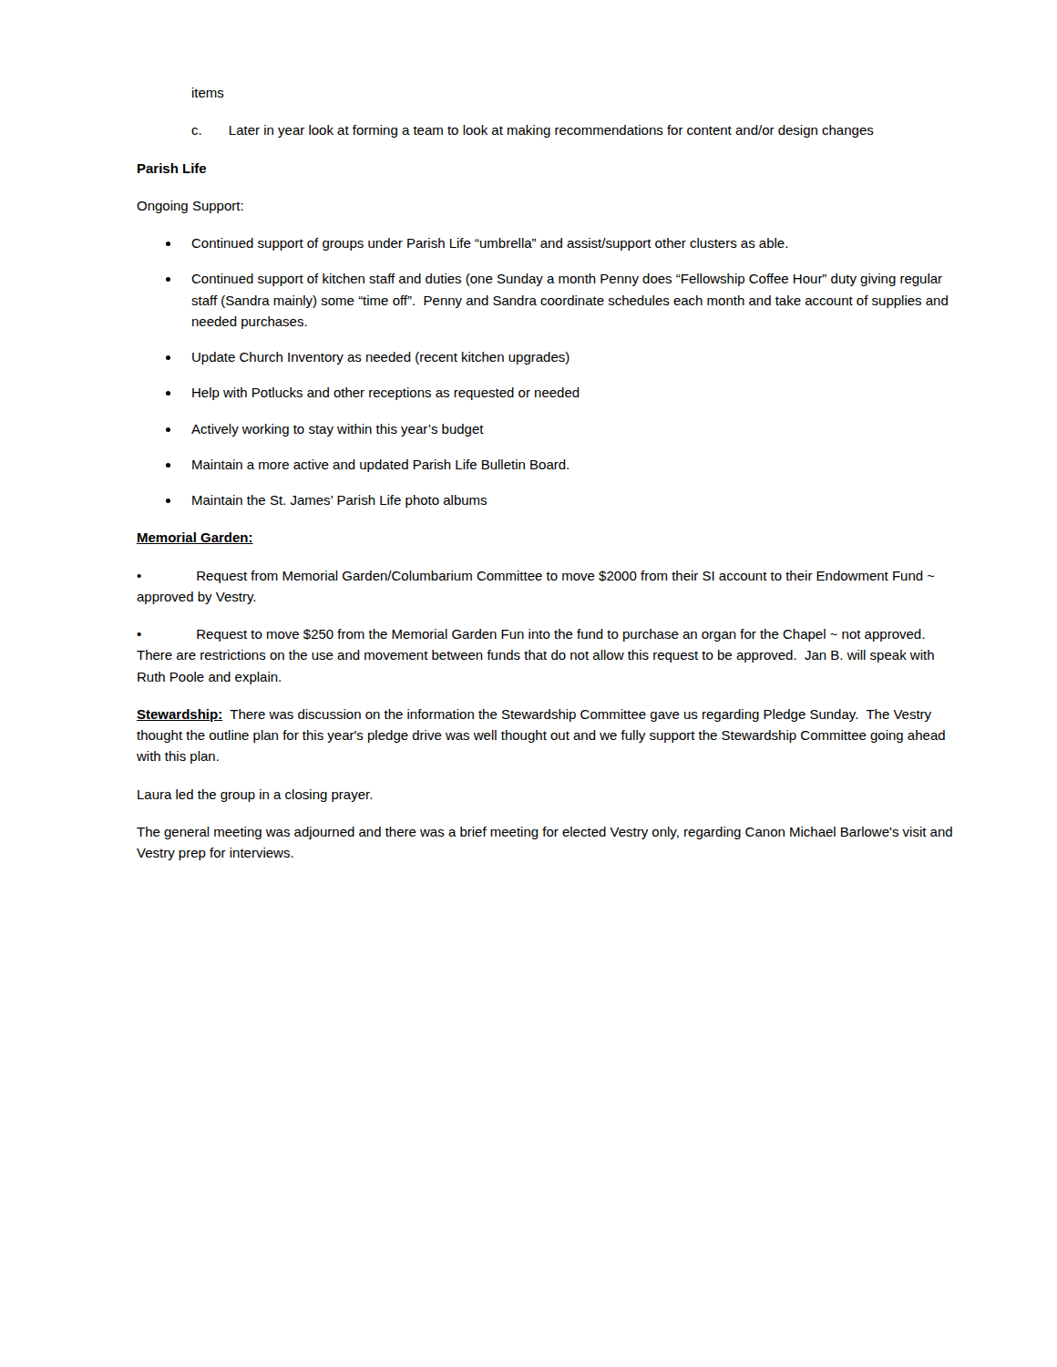items
c. Later in year look at forming a team to look at making recommendations for content and/or design changes
Parish Life
Ongoing Support:
Continued support of groups under Parish Life “umbrella” and assist/support other clusters as able.
Continued support of kitchen staff and duties (one Sunday a month Penny does “Fellowship Coffee Hour” duty giving regular staff (Sandra mainly) some “time off”. Penny and Sandra coordinate schedules each month and take account of supplies and needed purchases.
Update Church Inventory as needed (recent kitchen upgrades)
Help with Potlucks and other receptions as requested or needed
Actively working to stay within this year’s budget
Maintain a more active and updated Parish Life Bulletin Board.
Maintain the St. James’ Parish Life photo albums
Memorial Garden:
• Request from Memorial Garden/Columbarium Committee to move $2000 from their SI account to their Endowment Fund ~ approved by Vestry.
• Request to move $250 from the Memorial Garden Fun into the fund to purchase an organ for the Chapel ~ not approved. There are restrictions on the use and movement between funds that do not allow this request to be approved. Jan B. will speak with Ruth Poole and explain.
Stewardship: There was discussion on the information the Stewardship Committee gave us regarding Pledge Sunday. The Vestry thought the outline plan for this year's pledge drive was well thought out and we fully support the Stewardship Committee going ahead with this plan.
Laura led the group in a closing prayer.
The general meeting was adjourned and there was a brief meeting for elected Vestry only, regarding Canon Michael Barlowe's visit and Vestry prep for interviews.